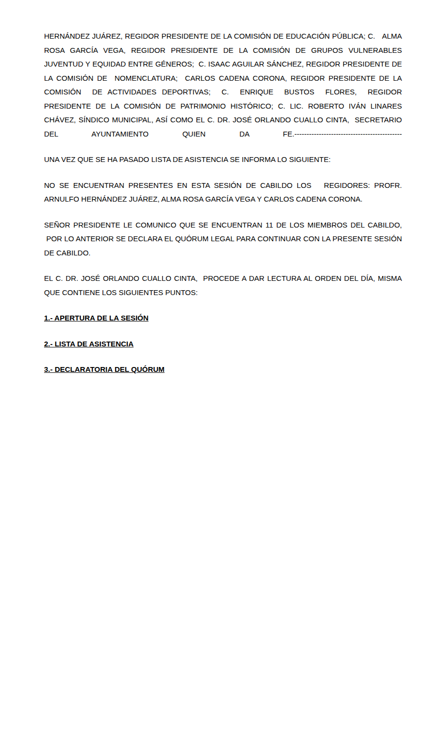HERNÁNDEZ JUÁREZ, REGIDOR PRESIDENTE DE LA COMISIÓN DE EDUCACIÓN PÚBLICA; C. ALMA ROSA GARCÍA VEGA, REGIDOR PRESIDENTE DE LA COMISIÓN DE GRUPOS VULNERABLES JUVENTUD Y EQUIDAD ENTRE GÉNEROS; C. ISAAC AGUILAR SÁNCHEZ, REGIDOR PRESIDENTE DE LA COMISIÓN DE NOMENCLATURA; CARLOS CADENA CORONA, REGIDOR PRESIDENTE DE LA COMISIÓN DE ACTIVIDADES DEPORTIVAS; C. ENRIQUE BUSTOS FLORES, REGIDOR PRESIDENTE DE LA COMISIÓN DE PATRIMONIO HISTÓRICO; C. LIC. ROBERTO IVÁN LINARES CHÁVEZ, SÍNDICO MUNICIPAL, ASÍ COMO EL C. DR. JOSÉ ORLANDO CUALLO CINTA, SECRETARIO DEL AYUNTAMIENTO QUIEN DA FE.--------------------------------------------
UNA VEZ QUE SE HA PASADO LISTA DE ASISTENCIA SE INFORMA LO SIGUIENTE:
NO SE ENCUENTRAN PRESENTES EN ESTA SESIÓN DE CABILDO LOS REGIDORES: PROFR. ARNULFO HERNÁNDEZ JUÁREZ, ALMA ROSA GARCÍA VEGA Y CARLOS CADENA CORONA.
SEÑOR PRESIDENTE LE COMUNICO QUE SE ENCUENTRAN 11 DE LOS MIEMBROS DEL CABILDO, POR LO ANTERIOR SE DECLARA EL QUÓRUM LEGAL PARA CONTINUAR CON LA PRESENTE SESIÓN DE CABILDO.
EL C. DR. JOSÉ ORLANDO CUALLO CINTA, PROCEDE A DAR LECTURA AL ORDEN DEL DÍA, MISMA QUE CONTIENE LOS SIGUIENTES PUNTOS:
1.- APERTURA DE LA SESIÓN
2.- LISTA DE ASISTENCIA
3.- DECLARATORIA DEL QUÓRUM